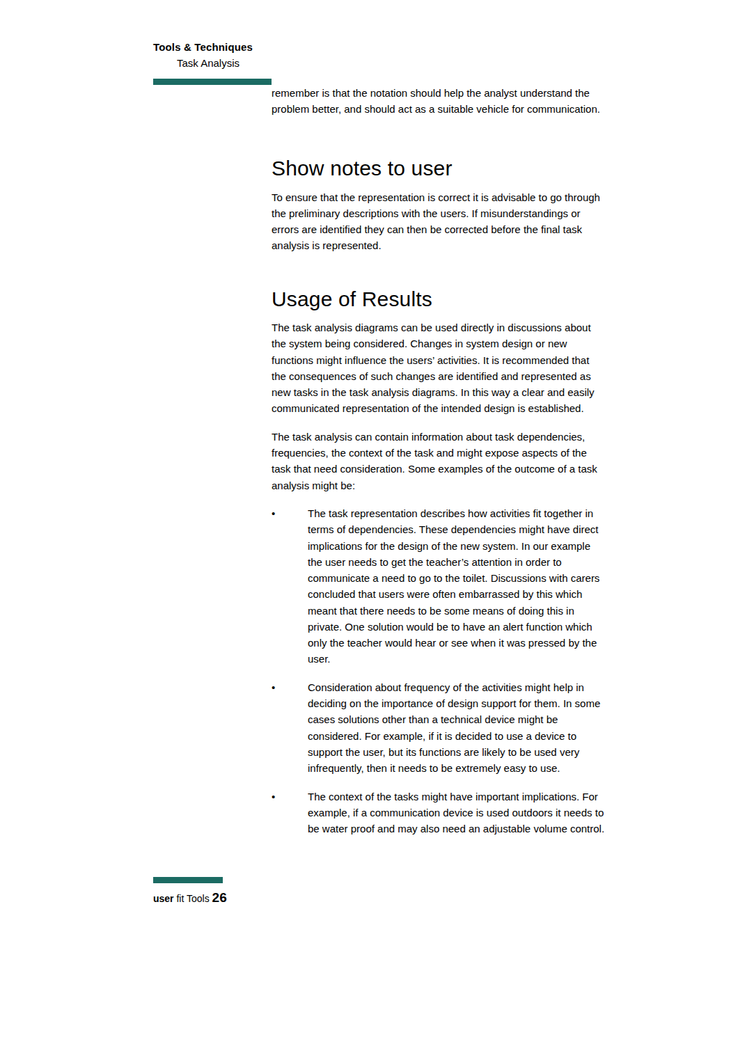Tools & Techniques
Task Analysis
remember is that the notation should help the analyst understand the problem better, and should act as a suitable vehicle for communication.
Show notes to user
To ensure that the representation is correct it is advisable to go through the preliminary descriptions with the users. If misunderstandings or errors are identified they can then be corrected before the final task analysis is represented.
Usage of Results
The task analysis diagrams can be used directly in discussions about the system being considered. Changes in system design or new functions might influence the users’ activities. It is recommended that the consequences of such changes are identified and represented as new tasks in the task analysis diagrams. In this way a clear and easily communicated representation of the intended design is established.
The task analysis can contain information about task dependencies, frequencies, the context of the task and might expose aspects of the task that need consideration. Some examples of the outcome of a task analysis might be:
The task representation describes how activities fit together in terms of dependencies. These dependencies might have direct implications for the design of the new system. In our example the user needs to get the teacher’s attention in order to communicate a need to go to the toilet. Discussions with carers concluded that users were often embarrassed by this which meant that there needs to be some means of doing this in private. One solution would be to have an alert function which only the teacher would hear or see when it was pressed by the user.
Consideration about frequency of the activities might help in deciding on the importance of design support for them. In some cases solutions other than a technical device might be considered. For example, if it is decided to use a device to support the user, but its functions are likely to be used very infrequently, then it needs to be extremely easy to use.
The context of the tasks might have important implications. For example, if a communication device is used outdoors it needs to be water proof and may also need an adjustable volume control.
user fit Tools 26